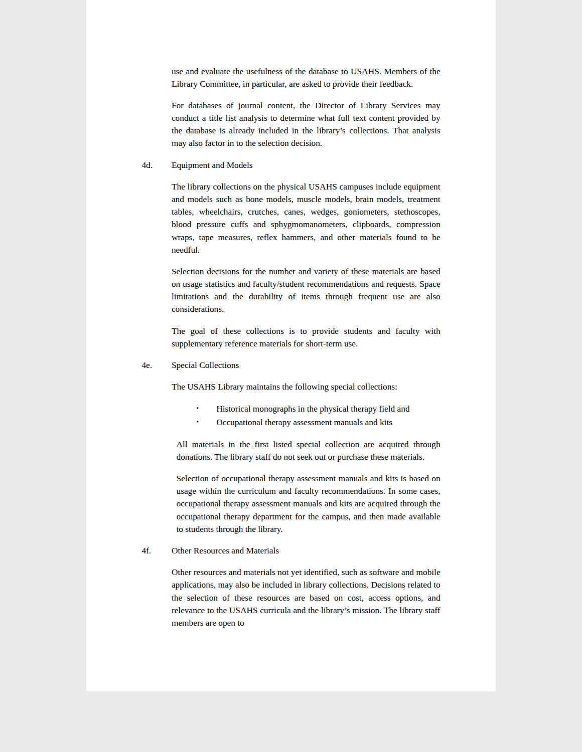use and evaluate the usefulness of the database to USAHS. Members of the Library Committee, in particular, are asked to provide their feedback.
For databases of journal content, the Director of Library Services may conduct a title list analysis to determine what full text content provided by the database is already included in the library’s collections. That analysis may also factor in to the selection decision.
4d. Equipment and Models
The library collections on the physical USAHS campuses include equipment and models such as bone models, muscle models, brain models, treatment tables, wheelchairs, crutches, canes, wedges, goniometers, stethoscopes, blood pressure cuffs and sphygmomanometers, clipboards, compression wraps, tape measures, reflex hammers, and other materials found to be needful.
Selection decisions for the number and variety of these materials are based on usage statistics and faculty/student recommendations and requests. Space limitations and the durability of items through frequent use are also considerations.
The goal of these collections is to provide students and faculty with supplementary reference materials for short-term use.
4e. Special Collections
The USAHS Library maintains the following special collections:
Historical monographs in the physical therapy field and
Occupational therapy assessment manuals and kits
All materials in the first listed special collection are acquired through donations. The library staff do not seek out or purchase these materials.
Selection of occupational therapy assessment manuals and kits is based on usage within the curriculum and faculty recommendations. In some cases, occupational therapy assessment manuals and kits are acquired through the occupational therapy department for the campus, and then made available to students through the library.
4f. Other Resources and Materials
Other resources and materials not yet identified, such as software and mobile applications, may also be included in library collections. Decisions related to the selection of these resources are based on cost, access options, and relevance to the USAHS curricula and the library’s mission. The library staff members are open to